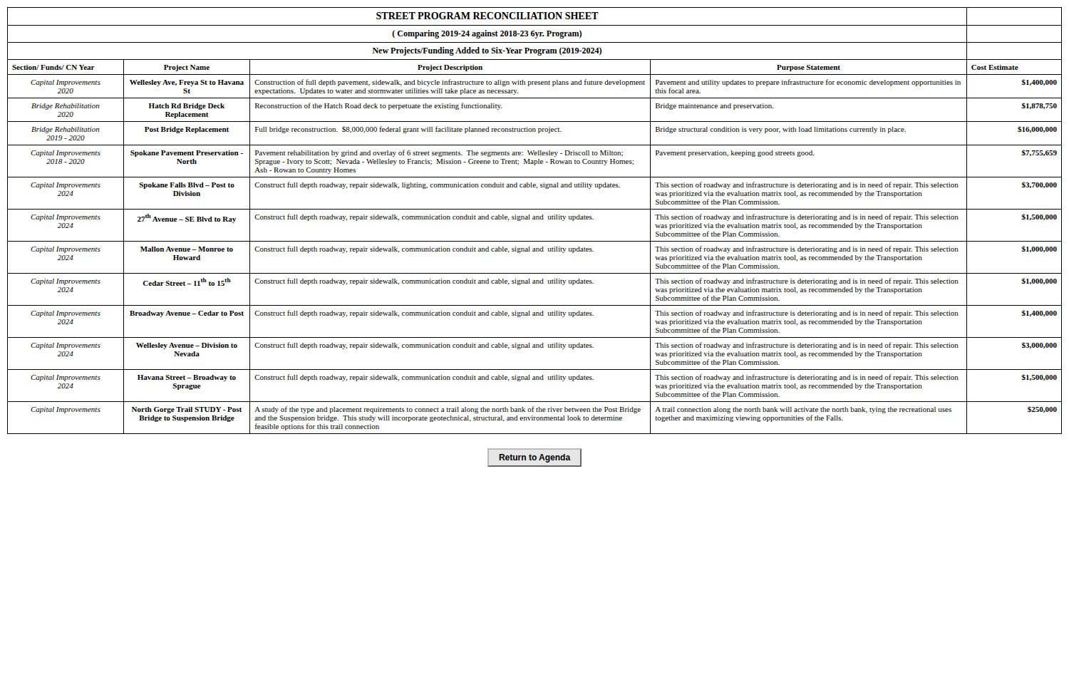| STREET PROGRAM RECONCILIATION SHEET | |
| ( Comparing 2019-24 against 2018-23 6yr. Program) | |
| New Projects/Funding Added to Six-Year Program (2019-2024) | |
| Section/ Funds/ CN Year | Project Name | Project Description | Purpose Statement | Cost Estimate |
| Capital Improvements 2020 | Wellesley Ave, Freya St to Havana St | Construction of full depth pavement, sidewalk, and bicycle infrastructure to align with present plans and future development expectations. Updates to water and stormwater utilities will take place as necessary. | Pavement and utility updates to prepare infrastructure for economic development opportunities in this focal area. | $1,400,000 |
| Bridge Rehabilitation 2020 | Hatch Rd Bridge Deck Replacement | Reconstruction of the Hatch Road deck to perpetuate the existing functionality. | Bridge maintenance and preservation. | $1,878,750 |
| Bridge Rehabilitation 2019 - 2020 | Post Bridge Replacement | Full bridge reconstruction. $8,000,000 federal grant will facilitate planned reconstruction project. | Bridge structural condition is very poor, with load limitations currently in place. | $16,000,000 |
| Capital Improvements 2018 - 2020 | Spokane Pavement Preservation - North | Pavement rehabilitation by grind and overlay of 6 street segments. The segments are: Wellesley - Driscoll to Milton; Sprague - Ivory to Scott; Nevada - Wellesley to Francis; Mission - Greene to Trent; Maple - Rowan to Country Homes; Ash - Rowan to Country Homes | Pavement preservation, keeping good streets good. | $7,755,659 |
| Capital Improvements 2024 | Spokane Falls Blvd – Post to Division | Construct full depth roadway, repair sidewalk, lighting, communication conduit and cable, signal and utility updates. | This section of roadway and infrastructure is deteriorating and is in need of repair. This selection was prioritized via the evaluation matrix tool, as recommended by the Transportation Subcommittee of the Plan Commission. | $3,700,000 |
| Capital Improvements 2024 | 27 th Avenue – SE Blvd to Ray | Construct full depth roadway, repair sidewalk, communication conduit and cable, signal and utility updates. | This section of roadway and infrastructure is deteriorating and is in need of repair. This selection was prioritized via the evaluation matrix tool, as recommended by the Transportation Subcommittee of the Plan Commission. | $1,500,000 |
| Capital Improvements 2024 | Mallon Avenue – Monroe to Howard | Construct full depth roadway, repair sidewalk, communication conduit and cable, signal and utility updates. | This section of roadway and infrastructure is deteriorating and is in need of repair. This selection was prioritized via the evaluation matrix tool, as recommended by the Transportation Subcommittee of the Plan Commission. | $1,000,000 |
| Capital Improvements 2024 | Cedar Street – 11 th to 15 th | Construct full depth roadway, repair sidewalk, communication conduit and cable, signal and utility updates. | This section of roadway and infrastructure is deteriorating and is in need of repair. This selection was prioritized via the evaluation matrix tool, as recommended by the Transportation Subcommittee of the Plan Commission. | $1,000,000 |
| Capital Improvements 2024 | Broadway Avenue – Cedar to Post | Construct full depth roadway, repair sidewalk, communication conduit and cable, signal and utility updates. | This section of roadway and infrastructure is deteriorating and is in need of repair. This selection was prioritized via the evaluation matrix tool, as recommended by the Transportation Subcommittee of the Plan Commission. | $1,400,000 |
| Capital Improvements 2024 | Wellesley Avenue – Division to Nevada | Construct full depth roadway, repair sidewalk, communication conduit and cable, signal and utility updates. | This section of roadway and infrastructure is deteriorating and is in need of repair. This selection was prioritized via the evaluation matrix tool, as recommended by the Transportation Subcommittee of the Plan Commission. | $3,000,000 |
| Capital Improvements 2024 | Havana Street – Broadway to Sprague | Construct full depth roadway, repair sidewalk, communication conduit and cable, signal and utility updates. | This section of roadway and infrastructure is deteriorating and is in need of repair. This selection was prioritized via the evaluation matrix tool, as recommended by the Transportation Subcommittee of the Plan Commission. | $1,500,000 |
| Capital Improvements | North Gorge Trail STUDY - Post Bridge to Suspension Bridge | A study of the type and placement requirements to connect a trail along the north bank of the river between the Post Bridge and the Suspension bridge. This study will incorporate geotechnical, structural, and environmental look to determine feasible options for this trail connection | A trail connection along the north bank will activate the north bank, tying the recreational uses together and maximizing viewing opportunities of the Falls. | $250,000 |
Return to Agenda